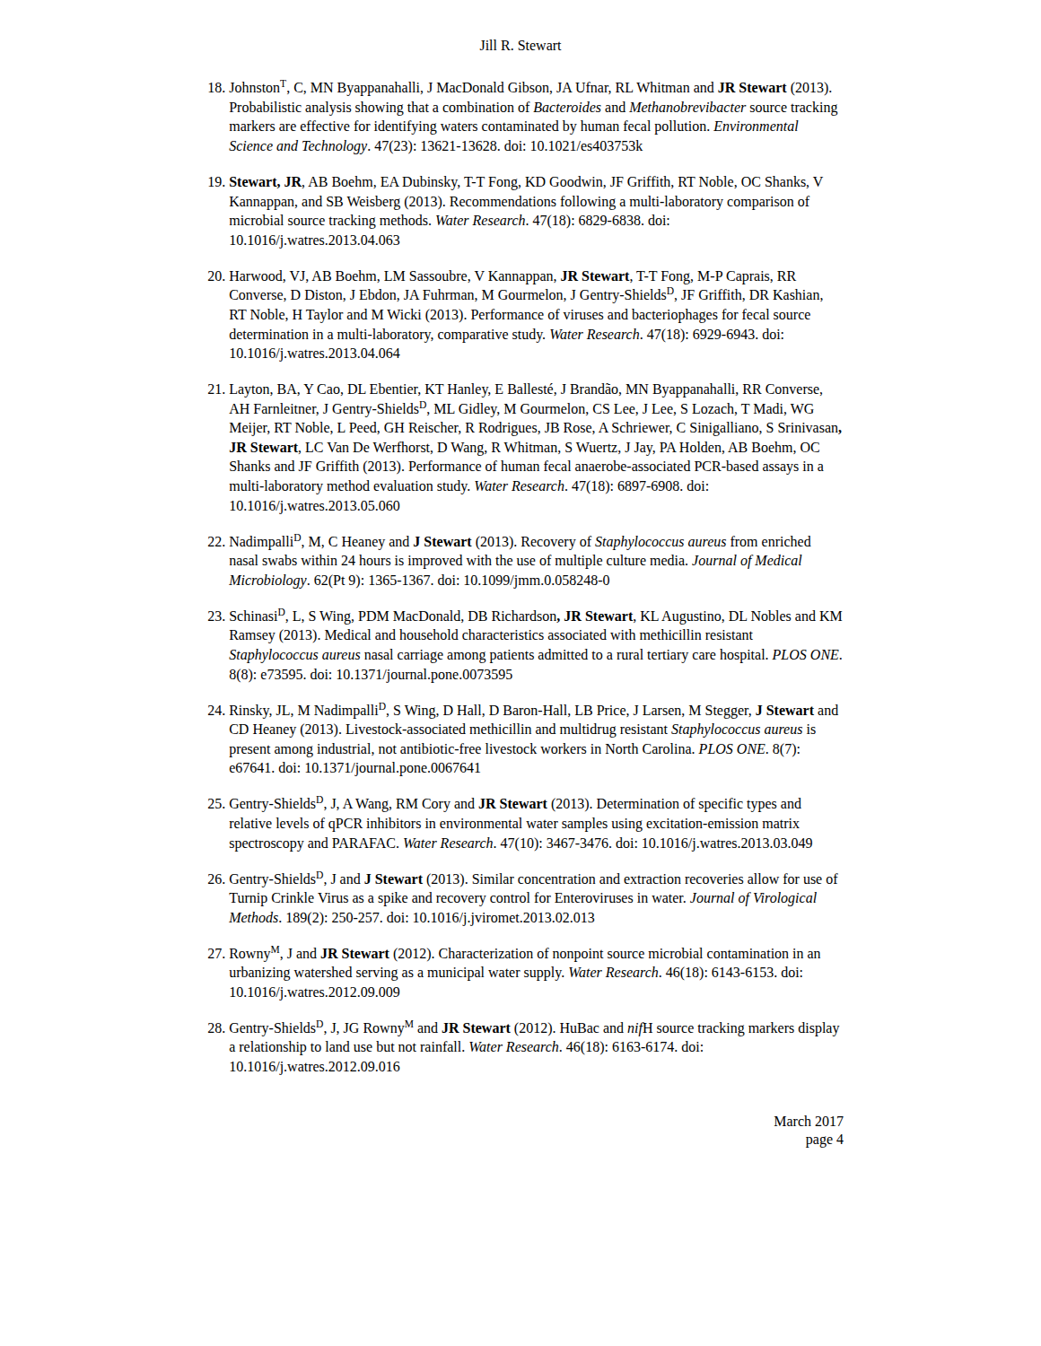Jill R. Stewart
JohnstonT, C, MN Byappanahalli, J MacDonald Gibson, JA Ufnar, RL Whitman and JR Stewart (2013). Probabilistic analysis showing that a combination of Bacteroides and Methanobrevibacter source tracking markers are effective for identifying waters contaminated by human fecal pollution. Environmental Science and Technology. 47(23): 13621-13628. doi: 10.1021/es403753k
Stewart, JR, AB Boehm, EA Dubinsky, T-T Fong, KD Goodwin, JF Griffith, RT Noble, OC Shanks, V Kannappan, and SB Weisberg (2013). Recommendations following a multi-laboratory comparison of microbial source tracking methods. Water Research. 47(18): 6829-6838. doi: 10.1016/j.watres.2013.04.063
Harwood, VJ, AB Boehm, LM Sassoubre, V Kannappan, JR Stewart, T-T Fong, M-P Caprais, RR Converse, D Diston, J Ebdon, JA Fuhrman, M Gourmelon, J Gentry-ShieldsD, JF Griffith, DR Kashian, RT Noble, H Taylor and M Wicki (2013). Performance of viruses and bacteriophages for fecal source determination in a multi-laboratory, comparative study. Water Research. 47(18): 6929-6943. doi: 10.1016/j.watres.2013.04.064
Layton, BA, Y Cao, DL Ebentier, KT Hanley, E Ballesté, J Brandão, MN Byappanahalli, RR Converse, AH Farnleitner, J Gentry-ShieldsD, ML Gidley, M Gourmelon, CS Lee, J Lee, S Lozach, T Madi, WG Meijer, RT Noble, L Peed, GH Reischer, R Rodrigues, JB Rose, A Schriewer, C Sinigalliano, S Srinivasan, JR Stewart, LC Van De Werfhorst, D Wang, R Whitman, S Wuertz, J Jay, PA Holden, AB Boehm, OC Shanks and JF Griffith (2013). Performance of human fecal anaerobe-associated PCR-based assays in a multi-laboratory method evaluation study. Water Research. 47(18): 6897-6908. doi: 10.1016/j.watres.2013.05.060
NadimpalliD, M, C Heaney and J Stewart (2013). Recovery of Staphylococcus aureus from enriched nasal swabs within 24 hours is improved with the use of multiple culture media. Journal of Medical Microbiology. 62(Pt 9): 1365-1367. doi: 10.1099/jmm.0.058248-0
SchinasiD, L, S Wing, PDM MacDonald, DB Richardson, JR Stewart, KL Augustino, DL Nobles and KM Ramsey (2013). Medical and household characteristics associated with methicillin resistant Staphylococcus aureus nasal carriage among patients admitted to a rural tertiary care hospital. PLOS ONE. 8(8): e73595. doi: 10.1371/journal.pone.0073595
Rinsky, JL, M NadimpalliD, S Wing, D Hall, D Baron-Hall, LB Price, J Larsen, M Stegger, J Stewart and CD Heaney (2013). Livestock-associated methicillin and multidrug resistant Staphylococcus aureus is present among industrial, not antibiotic-free livestock workers in North Carolina. PLOS ONE. 8(7): e67641. doi: 10.1371/journal.pone.0067641
Gentry-ShieldsD, J, A Wang, RM Cory and JR Stewart (2013). Determination of specific types and relative levels of qPCR inhibitors in environmental water samples using excitation-emission matrix spectroscopy and PARAFAC. Water Research. 47(10): 3467-3476. doi: 10.1016/j.watres.2013.03.049
Gentry-ShieldsD, J and J Stewart (2013). Similar concentration and extraction recoveries allow for use of Turnip Crinkle Virus as a spike and recovery control for Enteroviruses in water. Journal of Virological Methods. 189(2): 250-257. doi: 10.1016/j.jviromet.2013.02.013
RownyM, J and JR Stewart (2012). Characterization of nonpoint source microbial contamination in an urbanizing watershed serving as a municipal water supply. Water Research. 46(18): 6143-6153. doi: 10.1016/j.watres.2012.09.009
Gentry-ShieldsD, J, JG RownyM and JR Stewart (2012). HuBac and nif H source tracking markers display a relationship to land use but not rainfall. Water Research. 46(18): 6163-6174. doi: 10.1016/j.watres.2012.09.016
March 2017
page 4